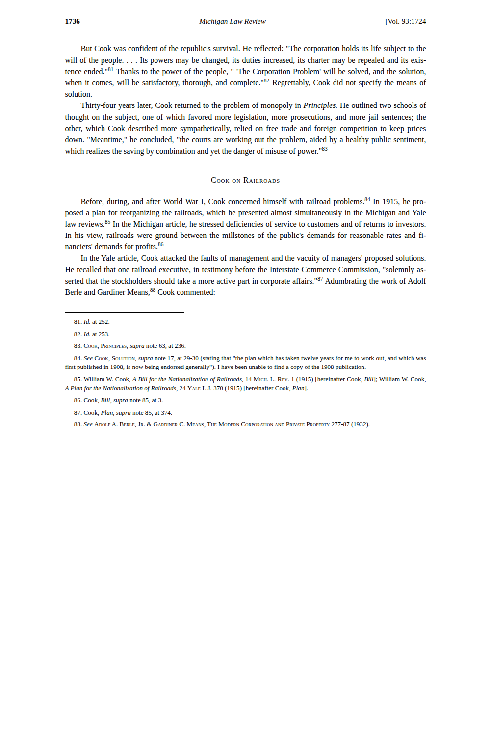1736 Michigan Law Review [Vol. 93:1724
But Cook was confident of the republic's survival. He reflected: "The corporation holds its life subject to the will of the people. . . . Its powers may be changed, its duties increased, its charter may be repealed and its existence ended."81 Thanks to the power of the people, " 'The Corporation Problem' will be solved, and the solution, when it comes, will be satisfactory, thorough, and complete."82 Regrettably, Cook did not specify the means of solution.
Thirty-four years later, Cook returned to the problem of monopoly in Principles. He outlined two schools of thought on the subject, one of which favored more legislation, more prosecutions, and more jail sentences; the other, which Cook described more sympathetically, relied on free trade and foreign competition to keep prices down. "Meantime," he concluded, "the courts are working out the problem, aided by a healthy public sentiment, which realizes the saving by combination and yet the danger of misuse of power."83
Cook on Railroads
Before, during, and after World War I, Cook concerned himself with railroad problems.84 In 1915, he proposed a plan for reorganizing the railroads, which he presented almost simultaneously in the Michigan and Yale law reviews.85 In the Michigan article, he stressed deficiencies of service to customers and of returns to investors. In his view, railroads were ground between the millstones of the public's demands for reasonable rates and financiers' demands for profits.86
In the Yale article, Cook attacked the faults of management and the vacuity of managers' proposed solutions. He recalled that one railroad executive, in testimony before the Interstate Commerce Commission, "solemnly asserted that the stockholders should take a more active part in corporate affairs."87 Adumbrating the work of Adolf Berle and Gardiner Means,88 Cook commented:
Id. at 252.
Id. at 253.
Cook, Principles, supra note 63, at 236.
See Cook, Solution, supra note 17, at 29-30 (stating that "the plan which has taken twelve years for me to work out, and which was first published in 1908, is now being endorsed generally"). I have been unable to find a copy of the 1908 publication.
William W. Cook, A Bill for the Nationalization of Railroads, 14 Mich. L. Rev. 1 (1915) [hereinafter Cook, Bill]; William W. Cook, A Plan for the Nationalization of Railroads, 24 Yale L.J. 370 (1915) [hereinafter Cook, Plan].
Cook, Bill, supra note 85, at 3.
Cook, Plan, supra note 85, at 374.
See Adolf A. Berle, Jr. & Gardiner C. Means, The Modern Corporation and Private Property 277-87 (1932).